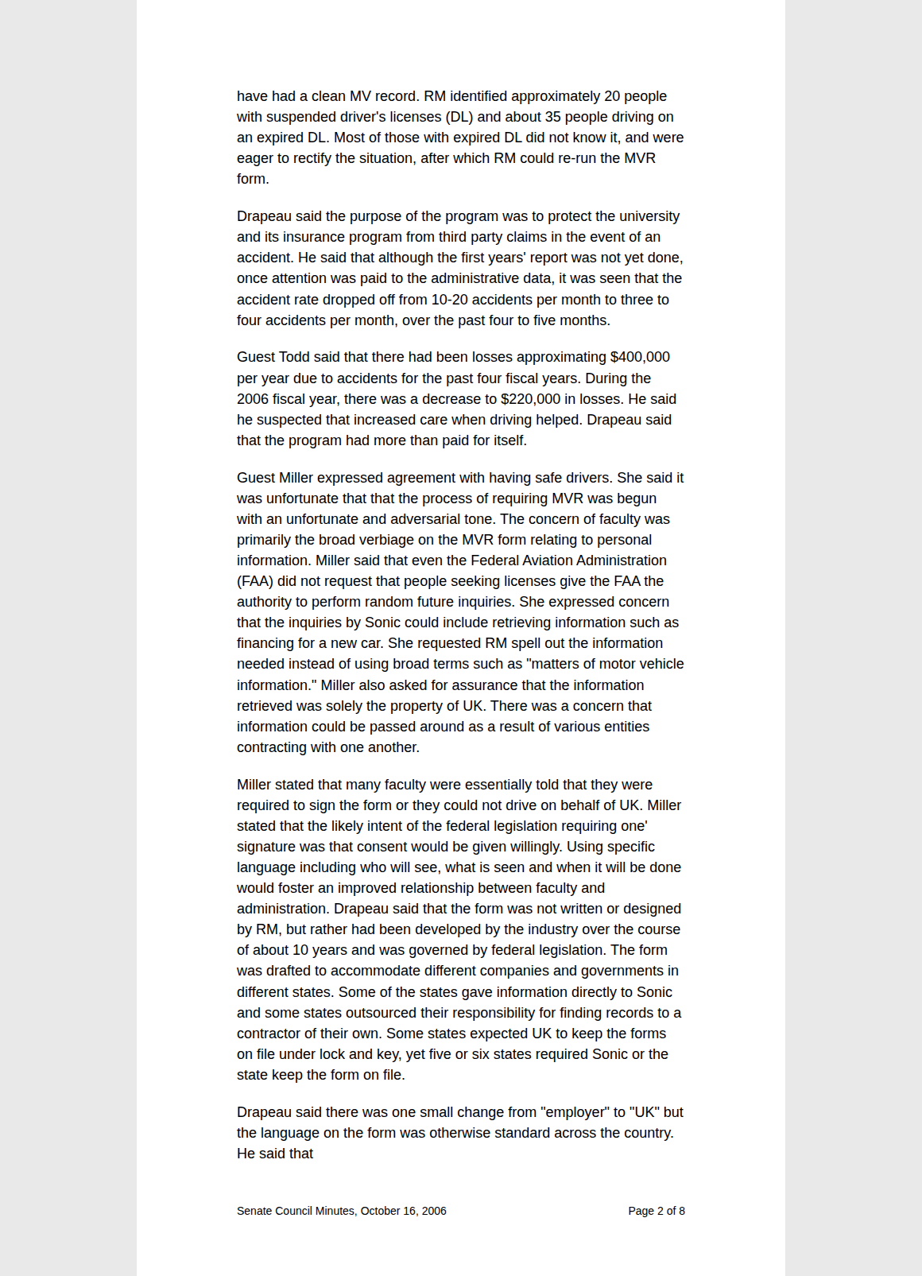have had a clean MV record. RM identified approximately 20 people with suspended driver's licenses (DL) and about 35 people driving on an expired DL. Most of those with expired DL did not know it, and were eager to rectify the situation, after which RM could re-run the MVR form.
Drapeau said the purpose of the program was to protect the university and its insurance program from third party claims in the event of an accident. He said that although the first years' report was not yet done, once attention was paid to the administrative data, it was seen that the accident rate dropped off from 10-20 accidents per month to three to four accidents per month, over the past four to five months.
Guest Todd said that there had been losses approximating $400,000 per year due to accidents for the past four fiscal years. During the 2006 fiscal year, there was a decrease to $220,000 in losses. He said he suspected that increased care when driving helped. Drapeau said that the program had more than paid for itself.
Guest Miller expressed agreement with having safe drivers. She said it was unfortunate that that the process of requiring MVR was begun with an unfortunate and adversarial tone. The concern of faculty was primarily the broad verbiage on the MVR form relating to personal information. Miller said that even the Federal Aviation Administration (FAA) did not request that people seeking licenses give the FAA the authority to perform random future inquiries. She expressed concern that the inquiries by Sonic could include retrieving information such as financing for a new car. She requested RM spell out the information needed instead of using broad terms such as "matters of motor vehicle information." Miller also asked for assurance that the information retrieved was solely the property of UK. There was a concern that information could be passed around as a result of various entities contracting with one another.
Miller stated that many faculty were essentially told that they were required to sign the form or they could not drive on behalf of UK. Miller stated that the likely intent of the federal legislation requiring one' signature was that consent would be given willingly. Using specific language including who will see, what is seen and when it will be done would foster an improved relationship between faculty and administration. Drapeau said that the form was not written or designed by RM, but rather had been developed by the industry over the course of about 10 years and was governed by federal legislation. The form was drafted to accommodate different companies and governments in different states. Some of the states gave information directly to Sonic and some states outsourced their responsibility for finding records to a contractor of their own. Some states expected UK to keep the forms on file under lock and key, yet five or six states required Sonic or the state keep the form on file.
Drapeau said there was one small change from "employer" to "UK" but the language on the form was otherwise standard across the country. He said that
Senate Council Minutes, October 16, 2006 Page 2 of 8